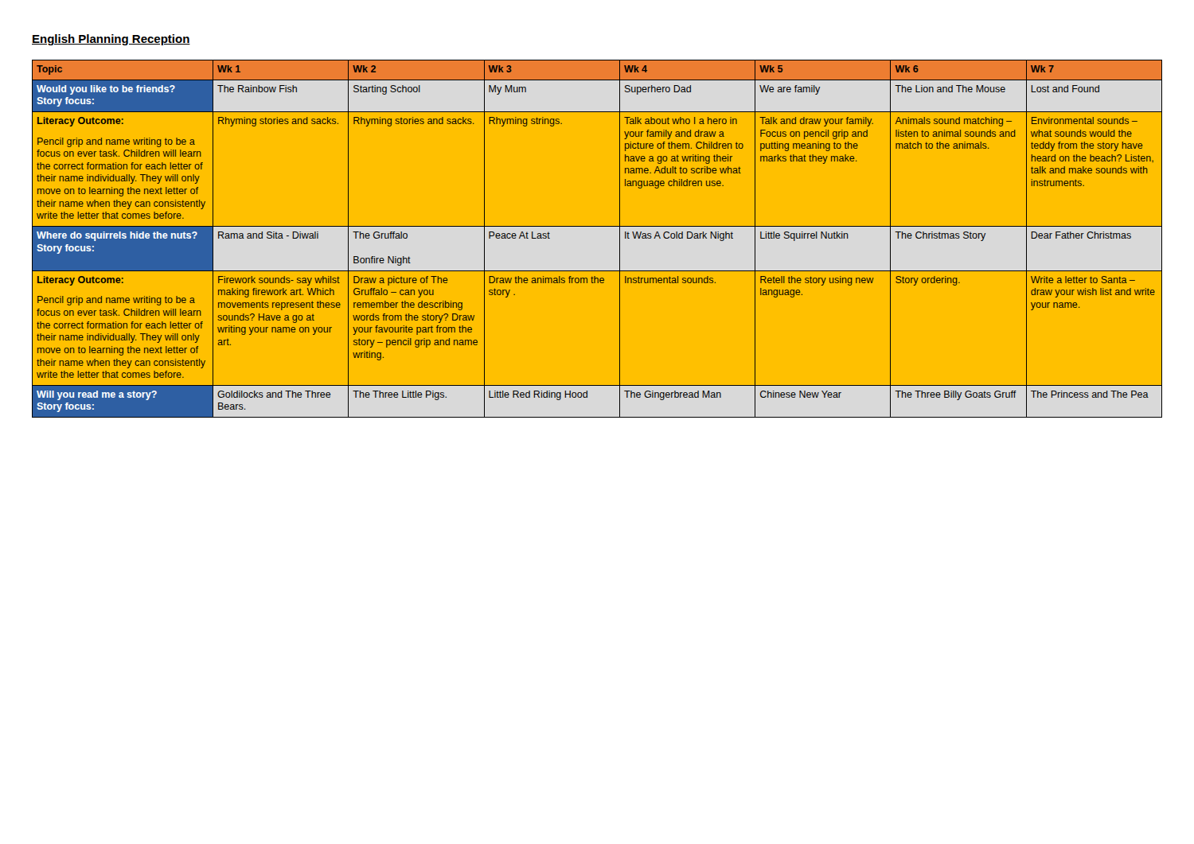English Planning Reception
| Topic | Wk 1 | Wk 2 | Wk 3 | Wk 4 | Wk 5 | Wk 6 | Wk 7 |
| --- | --- | --- | --- | --- | --- | --- | --- |
| Would you like to be friends? Story focus: | The Rainbow Fish | Starting School | My Mum | Superhero Dad | We are family | The Lion and The Mouse | Lost and Found |
| Literacy Outcome: Pencil grip and name writing to be a focus on ever task. Children will learn the correct formation for each letter of their name individually. They will only move on to learning the next letter of their name when they can consistently write the letter that comes before. | Rhyming stories and sacks. | Rhyming stories and sacks. | Rhyming strings. | Talk about who I a hero in your family and draw a picture of them. Children to have a go at writing their name. Adult to scribe what language children use. | Talk and draw your family. Focus on pencil grip and putting meaning to the marks that they make. | Animals sound matching – listen to animal sounds and match to the animals. | Environmental sounds – what sounds would the teddy from the story have heard on the beach? Listen, talk and make sounds with instruments. |
| Where do squirrels hide the nuts? Story focus: | Rama and Sita - Diwali | The Gruffalo Bonfire Night | Peace At Last | It Was A Cold Dark Night | Little Squirrel Nutkin | The Christmas Story | Dear Father Christmas |
| Literacy Outcome: Pencil grip and name writing to be a focus on ever task. Children will learn the correct formation for each letter of their name individually. They will only move on to learning the next letter of their name when they can consistently write the letter that comes before. | Firework sounds- say whilst making firework art. Which movements represent these sounds? Have a go at writing your name on your art. | Draw a picture of The Gruffalo – can you remember the describing words from the story? Draw your favourite part from the story – pencil grip and name writing. | Draw the animals from the story . | Instrumental sounds. | Retell the story using new language. | Story ordering. | Write a letter to Santa – draw your wish list and write your name. |
| Will you read me a story? Story focus: | Goldilocks and The Three Bears. | The Three Little Pigs. | Little Red Riding Hood | The Gingerbread Man | Chinese New Year | The Three Billy Goats Gruff | The Princess and The Pea |